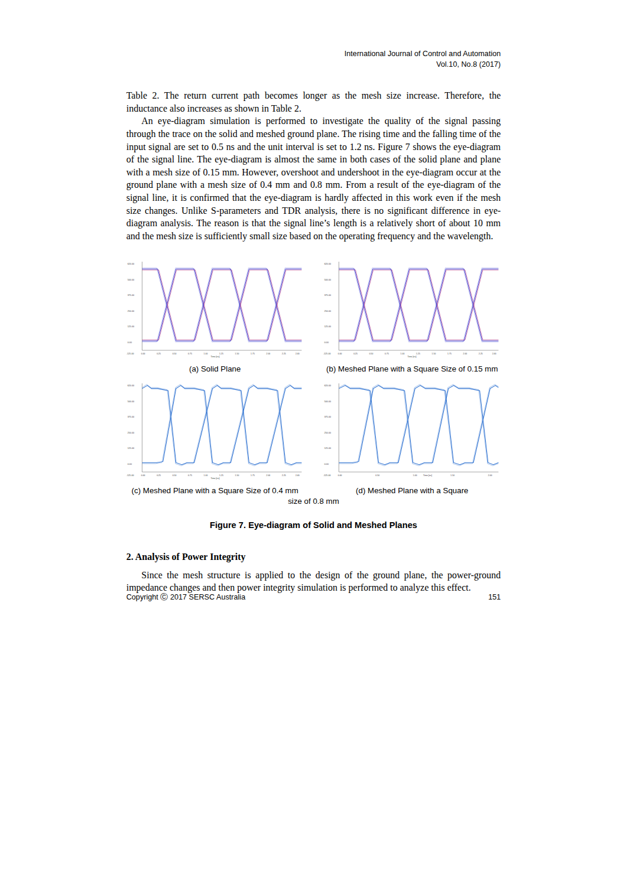International Journal of Control and Automation
Vol.10, No.8 (2017)
Table 2. The return current path becomes longer as the mesh size increase. Therefore, the inductance also increases as shown in Table 2.
An eye-diagram simulation is performed to investigate the quality of the signal passing through the trace on the solid and meshed ground plane. The rising time and the falling time of the input signal are set to 0.5 ns and the unit interval is set to 1.2 ns. Figure 7 shows the eye-diagram of the signal line. The eye-diagram is almost the same in both cases of the solid plane and plane with a mesh size of 0.15 mm. However, overshoot and undershoot in the eye-diagram occur at the ground plane with a mesh size of 0.4 mm and 0.8 mm. From a result of the eye-diagram of the signal line, it is confirmed that the eye-diagram is hardly affected in this work even if the mesh size changes. Unlike S-parameters and TDR analysis, there is no significant difference in eye-diagram analysis. The reason is that the signal line’s length is a relatively short of about 10 mm and the mesh size is sufficiently small size based on the operating frequency and the wavelength.
620.00 500.00 375.00 250.00 125.00 0.00 -125.00 0.00 0.25 0.50 0.75 1.00 1.25 1.50 1.75 2.00 2.25 2.40 Time [ns]
620.00 500.00 375.00 250.00 125.00 0.00 -125.00 0.00 0.25 0.50 0.75 1.00 1.25 1.50 1.75 2.00 2.25 2.40 Time [ns]
(a) Solid Plane
(b) Meshed Plane with a Square Size of 0.15 mm
620.00 500.00 375.00 250.00 125.00 0.00 -125.00 0.00 0.25 0.50 0.75 1.00 1.25 1.50 1.75 2.00 2.25 2.40 Time [ns]
620.00 500.00 375.00 250.00 125.00 0.00 -125.00 0.00 0.50 1.00 1.50 2.00 Time [ns]
(c) Meshed Plane with a Square Size of 0.4 mm
(d) Meshed Plane with a Square
size of 0.8 mm
Figure 7. Eye-diagram of Solid and Meshed Planes
2. Analysis of Power Integrity
Since the mesh structure is applied to the design of the ground plane, the power-ground impedance changes and then power integrity simulation is performed to analyze this effect.
Copyright Ⓒ 2017 SERSC Australia
151